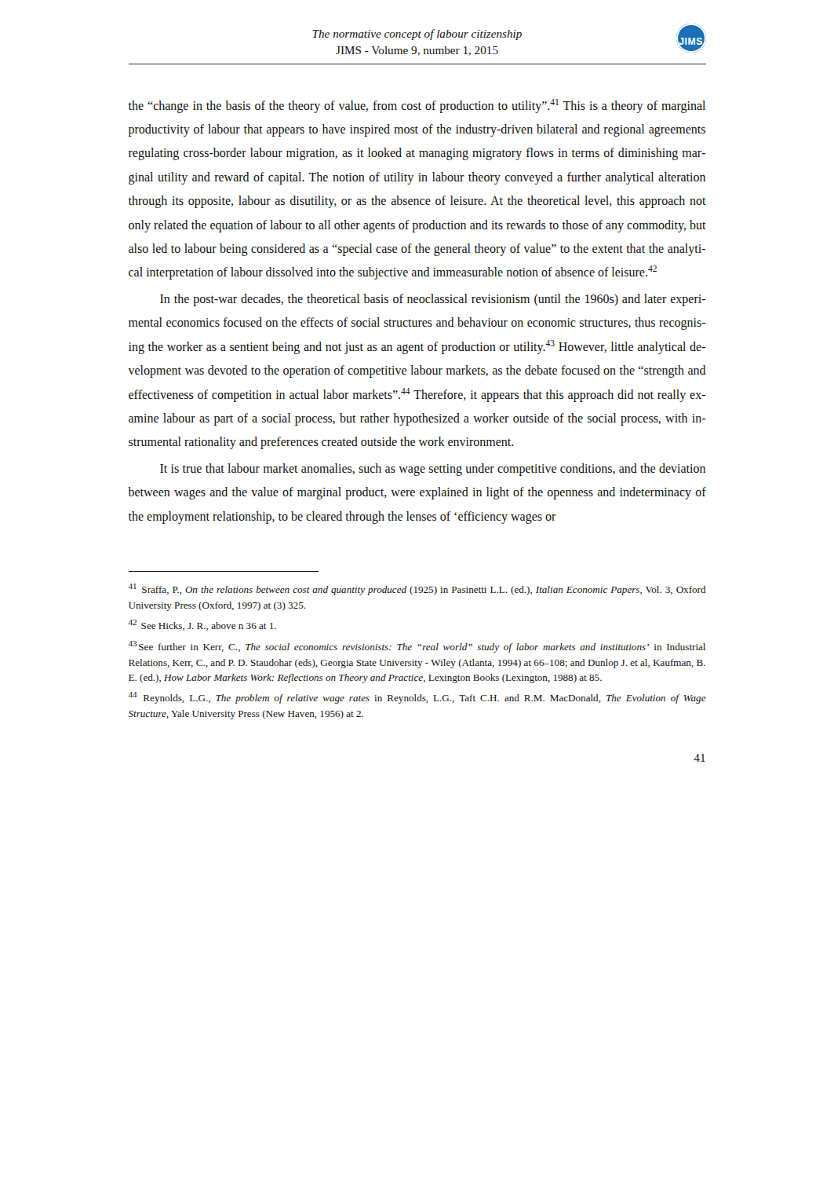JIMS
The normative concept of labour citizenship
JIMS - Volume 9, number 1, 2015
the “change in the basis of the theory of value, from cost of production to utility”.41 This is a theory of marginal productivity of labour that appears to have inspired most of the industry-driven bilateral and regional agreements regulating cross-border labour migration, as it looked at managing migratory flows in terms of diminishing marginal utility and reward of capital. The notion of utility in labour theory conveyed a further analytical alteration through its opposite, labour as disutility, or as the absence of leisure. At the theoretical level, this approach not only related the equation of labour to all other agents of production and its rewards to those of any commodity, but also led to labour being considered as a “special case of the general theory of value” to the extent that the analytical interpretation of labour dissolved into the subjective and immeasurable notion of absence of leisure.42
In the post-war decades, the theoretical basis of neoclassical revisionism (until the 1960s) and later experimental economics focused on the effects of social structures and behaviour on economic structures, thus recognising the worker as a sentient being and not just as an agent of production or utility.43 However, little analytical development was devoted to the operation of competitive labour markets, as the debate focused on the “strength and effectiveness of competition in actual labor markets”.44 Therefore, it appears that this approach did not really examine labour as part of a social process, but rather hypothesized a worker outside of the social process, with instrumental rationality and preferences created outside the work environment.
It is true that labour market anomalies, such as wage setting under competitive conditions, and the deviation between wages and the value of marginal product, were explained in light of the openness and indeterminacy of the employment relationship, to be cleared through the lenses of ‘efficiency wages or
41 Sraffa, P., On the relations between cost and quantity produced (1925) in Pasinetti L.L. (ed.), Italian Economic Papers, Vol. 3, Oxford University Press (Oxford, 1997) at (3) 325.
42 See Hicks, J. R., above n 36 at 1.
43See further in Kerr, C., The social economics revisionists: The “real world” study of labor markets and institutions’ in Industrial Relations, Kerr, C., and P. D. Staudohar (eds), Georgia State University - Wiley (Atlanta, 1994) at 66–108; and Dunlop J. et al, Kaufman, B. E. (ed.), How Labor Markets Work: Reflections on Theory and Practice, Lexington Books (Lexington, 1988) at 85.
44 Reynolds, L.G., The problem of relative wage rates in Reynolds, L.G., Taft C.H. and R.M. MacDonald, The Evolution of Wage Structure, Yale University Press (New Haven, 1956) at 2.
41